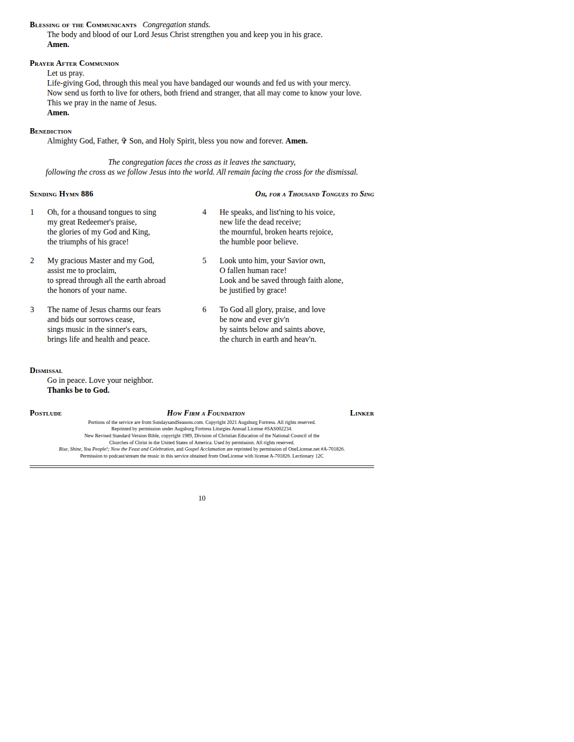Blessing of the Communicants Congregation stands.
The body and blood of our Lord Jesus Christ strengthen you and keep you in his grace.
Amen.
Prayer After Communion
Let us pray.
Life-giving God, through this meal you have bandaged our wounds and fed us with your mercy.
Now send us forth to live for others, both friend and stranger, that all may come to know your love.
This we pray in the name of Jesus.
Amen.
Benediction
Almighty God, Father, ✞ Son, and Holy Spirit, bless you now and forever. Amen.
The congregation faces the cross as it leaves the sanctuary,
following the cross as we follow Jesus into the world. All remain facing the cross for the dismissal.
Sending Hymn 886 Oh, for a Thousand Tongues to Sing
| 1 | Oh, for a thousand tongues to sing my great Redeemer's praise, the glories of my God and King, the triumphs of his grace! | 4 | He speaks, and list'ning to his voice, new life the dead receive; the mournful, broken hearts rejoice, the humble poor believe. |
| 2 | My gracious Master and my God, assist me to proclaim, to spread through all the earth abroad the honors of your name. | 5 | Look unto him, your Savior own, O fallen human race! Look and be saved through faith alone, be justified by grace! |
| 3 | The name of Jesus charms our fears and bids our sorrows cease, sings music in the sinner's ears, brings life and health and peace. | 6 | To God all glory, praise, and love be now and ever giv'n by saints below and saints above, the church in earth and heav'n. |
Dismissal
Go in peace. Love your neighbor.
Thanks be to God.
Postlude How Firm a Foundation Linker
Portions of the service are from SundaysandSeasons.com. Copyright 2021 Augsburg Fortress. All rights reserved.
Reprinted by permission under Augsburg Fortress Liturgies Annual License #SAS002234.
New Revised Standard Version Bible, copyright 1989, Division of Christian Education of the National Council of the
Churches of Christ in the United States of America. Used by permission. All rights reserved.
Rise, Shine, You People!; Now the Feast and Celebration, and Gospel Acclamation are reprinted by permission of OneLicense.net #A-701826.
Permission to podcast/stream the music in this service obtained from OneLicense with license A-701826. Lectionary 12C
10